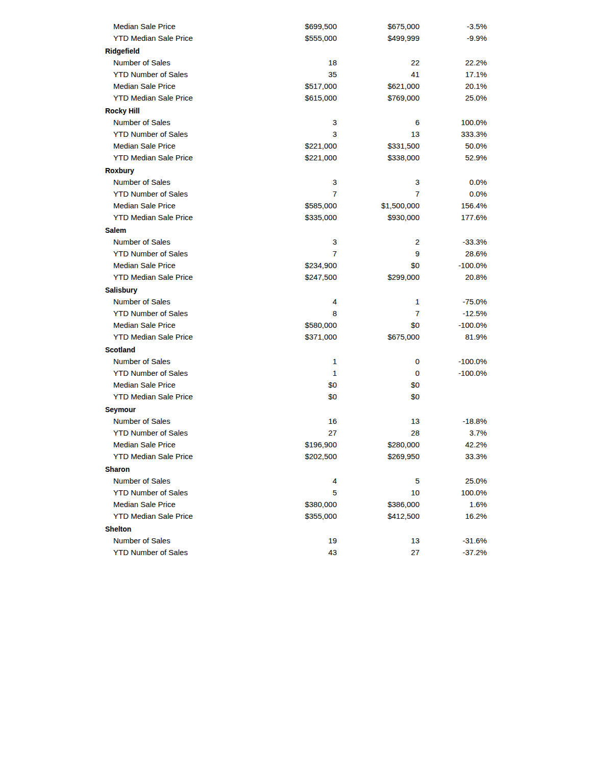| Median Sale Price | $699,500 | $675,000 | -3.5% |
| YTD Median Sale Price | $555,000 | $499,999 | -9.9% |
| Ridgefield |
| Number of Sales | 18 | 22 | 22.2% |
| YTD Number of Sales | 35 | 41 | 17.1% |
| Median Sale Price | $517,000 | $621,000 | 20.1% |
| YTD Median Sale Price | $615,000 | $769,000 | 25.0% |
| Rocky Hill |
| Number of Sales | 3 | 6 | 100.0% |
| YTD Number of Sales | 3 | 13 | 333.3% |
| Median Sale Price | $221,000 | $331,500 | 50.0% |
| YTD Median Sale Price | $221,000 | $338,000 | 52.9% |
| Roxbury |
| Number of Sales | 3 | 3 | 0.0% |
| YTD Number of Sales | 7 | 7 | 0.0% |
| Median Sale Price | $585,000 | $1,500,000 | 156.4% |
| YTD Median Sale Price | $335,000 | $930,000 | 177.6% |
| Salem |
| Number of Sales | 3 | 2 | -33.3% |
| YTD Number of Sales | 7 | 9 | 28.6% |
| Median Sale Price | $234,900 | $0 | -100.0% |
| YTD Median Sale Price | $247,500 | $299,000 | 20.8% |
| Salisbury |
| Number of Sales | 4 | 1 | -75.0% |
| YTD Number of Sales | 8 | 7 | -12.5% |
| Median Sale Price | $580,000 | $0 | -100.0% |
| YTD Median Sale Price | $371,000 | $675,000 | 81.9% |
| Scotland |
| Number of Sales | 1 | 0 | -100.0% |
| YTD Number of Sales | 1 | 0 | -100.0% |
| Median Sale Price | $0 | $0 | |
| YTD Median Sale Price | $0 | $0 | |
| Seymour |
| Number of Sales | 16 | 13 | -18.8% |
| YTD Number of Sales | 27 | 28 | 3.7% |
| Median Sale Price | $196,900 | $280,000 | 42.2% |
| YTD Median Sale Price | $202,500 | $269,950 | 33.3% |
| Sharon |
| Number of Sales | 4 | 5 | 25.0% |
| YTD Number of Sales | 5 | 10 | 100.0% |
| Median Sale Price | $380,000 | $386,000 | 1.6% |
| YTD Median Sale Price | $355,000 | $412,500 | 16.2% |
| Shelton |
| Number of Sales | 19 | 13 | -31.6% |
| YTD Number of Sales | 43 | 27 | -37.2% |